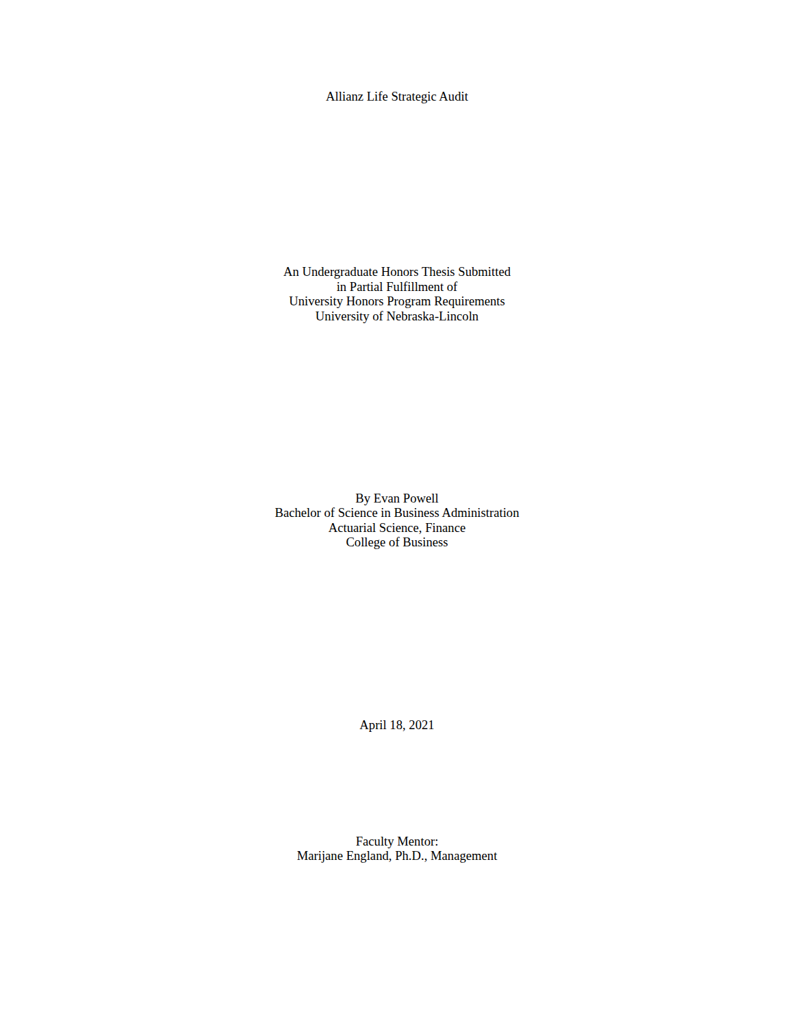Allianz Life Strategic Audit
An Undergraduate Honors Thesis Submitted
in Partial Fulfillment of
University Honors Program Requirements
University of Nebraska-Lincoln
By Evan Powell
Bachelor of Science in Business Administration
Actuarial Science, Finance
College of Business
April 18, 2021
Faculty Mentor:
Marijane England, Ph.D., Management